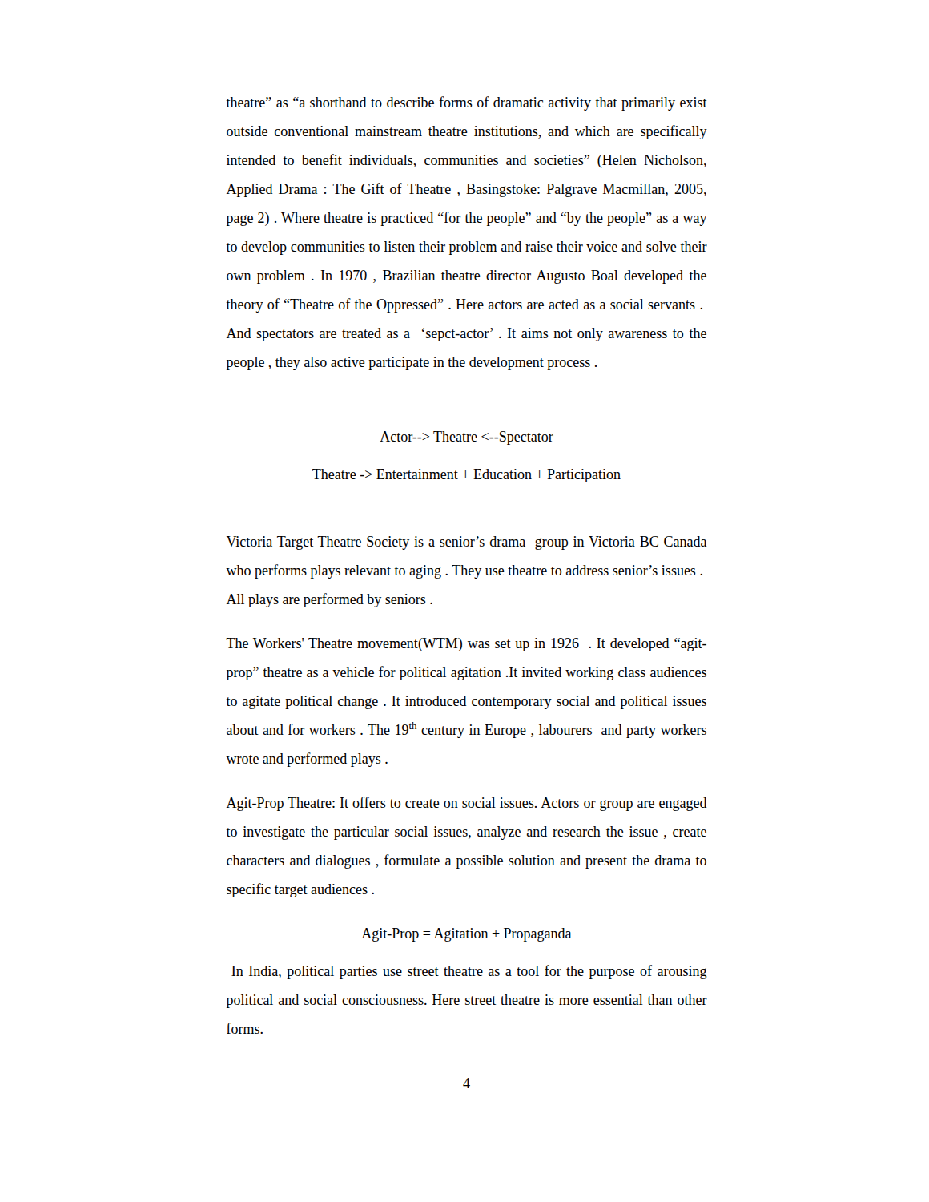theatre” as “a shorthand to describe forms of dramatic activity that primarily exist outside conventional mainstream theatre institutions, and which are specifically intended to benefit individuals, communities and societies” (Helen Nicholson, Applied Drama : The Gift of Theatre , Basingstoke: Palgrave Macmillan, 2005, page 2) . Where theatre is practiced “for the people” and “by the people” as a way to develop communities to listen their problem and raise their voice and solve their own problem . In 1970 , Brazilian theatre director Augusto Boal developed the theory of “Theatre of the Oppressed” . Here actors are acted as a social servants . And spectators are treated as a ‘sepct-actor’ . It aims not only awareness to the people , they also active participate in the development process .
Actor--> Theatre <--Spectator
Theatre -> Entertainment + Education + Participation
Victoria Target Theatre Society is a senior’s drama group in Victoria BC Canada who performs plays relevant to aging . They use theatre to address senior’s issues . All plays are performed by seniors .
The Workers' Theatre movement(WTM) was set up in 1926 . It developed “agit-prop” theatre as a vehicle for political agitation .It invited working class audiences to agitate political change . It introduced contemporary social and political issues about and for workers . The 19th century in Europe , labourers and party workers wrote and performed plays .
Agit-Prop Theatre: It offers to create on social issues. Actors or group are engaged to investigate the particular social issues, analyze and research the issue , create characters and dialogues , formulate a possible solution and present the drama to specific target audiences .
Agit-Prop = Agitation + Propaganda
In India, political parties use street theatre as a tool for the purpose of arousing political and social consciousness. Here street theatre is more essential than other forms.
4